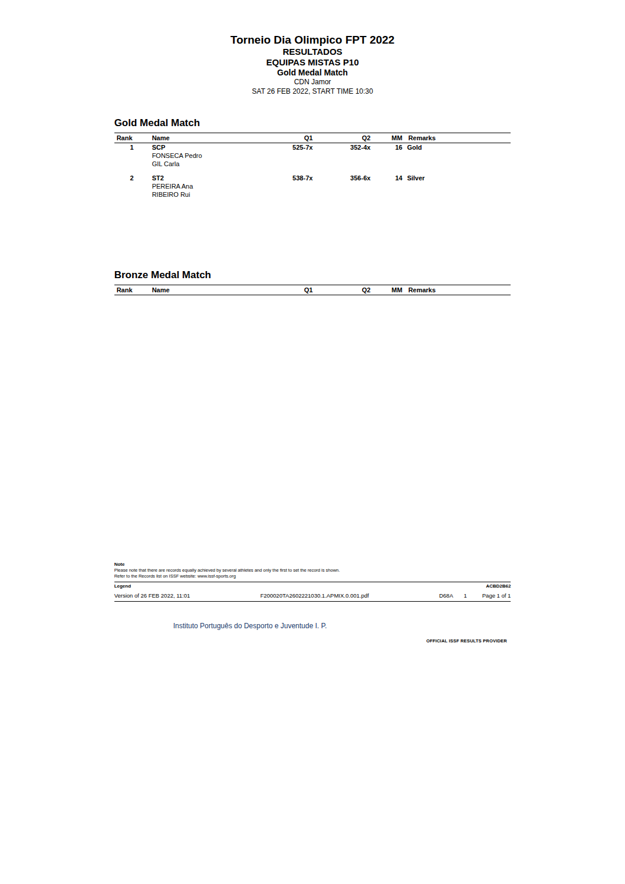Torneio Dia Olimpico FPT 2022
RESULTADOS
EQUIPAS MISTAS P10
Gold Medal Match
CDN Jamor
SAT 26 FEB 2022, START TIME 10:30
Gold Medal Match
| Rank | Name | Q1 | Q2 | MM | Remarks |
| --- | --- | --- | --- | --- | --- |
| 1 | SCP | 525-7x | 352-4x | 16 | Gold |
| | FONSECA Pedro | | | | |
| | GIL Carla | | | | |
| 2 | ST2 | 538-7x | 356-6x | 14 | Silver |
| | PEREIRA Ana | | | | |
| | RIBEIRO Rui | | | | |
Bronze Medal Match
| Rank | Name | Q1 | Q2 | MM | Remarks |
| --- | --- | --- | --- | --- | --- |
Note
Please note that there are records equally achieved by several athletes and only the first to set the record is shown.
Refer to the Records list on ISSF website: www.issf-sports.org
Legend ACBD2B62
Version of 26 FEB 2022, 11:01 F200020TA2602221030.1.APMIX.0.001.pdf D68A 1 Page 1 of 1
Instituto Português do Desporto e Juventude I. P.
OFFICIAL ISSF RESULTS PROVIDER